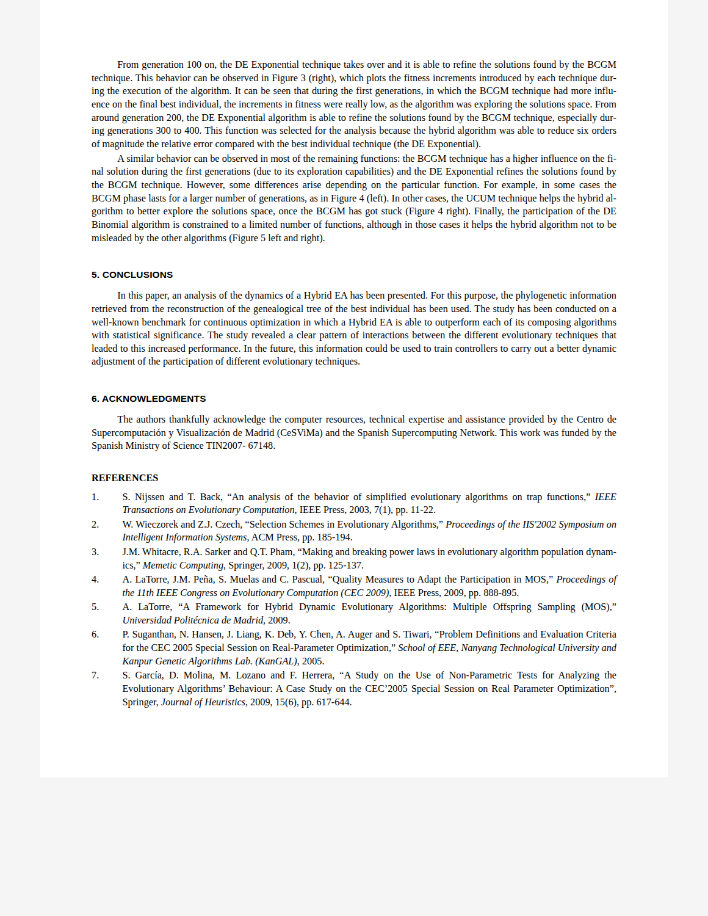From generation 100 on, the DE Exponential technique takes over and it is able to refine the solutions found by the BCGM technique. This behavior can be observed in Figure 3 (right), which plots the fitness increments introduced by each technique during the execution of the algorithm. It can be seen that during the first generations, in which the BCGM technique had more influence on the final best individual, the increments in fitness were really low, as the algorithm was exploring the solutions space. From around generation 200, the DE Exponential algorithm is able to refine the solutions found by the BCGM technique, especially during generations 300 to 400. This function was selected for the analysis because the hybrid algorithm was able to reduce six orders of magnitude the relative error compared with the best individual technique (the DE Exponential).
A similar behavior can be observed in most of the remaining functions: the BCGM technique has a higher influence on the final solution during the first generations (due to its exploration capabilities) and the DE Exponential refines the solutions found by the BCGM technique. However, some differences arise depending on the particular function. For example, in some cases the BCGM phase lasts for a larger number of generations, as in Figure 4 (left). In other cases, the UCUM technique helps the hybrid algorithm to better explore the solutions space, once the BCGM has got stuck (Figure 4 right). Finally, the participation of the DE Binomial algorithm is constrained to a limited number of functions, although in those cases it helps the hybrid algorithm not to be misleaded by the other algorithms (Figure 5 left and right).
5. CONCLUSIONS
In this paper, an analysis of the dynamics of a Hybrid EA has been presented. For this purpose, the phylogenetic information retrieved from the reconstruction of the genealogical tree of the best individual has been used. The study has been conducted on a well-known benchmark for continuous optimization in which a Hybrid EA is able to outperform each of its composing algorithms with statistical significance. The study revealed a clear pattern of interactions between the different evolutionary techniques that leaded to this increased performance. In the future, this information could be used to train controllers to carry out a better dynamic adjustment of the participation of different evolutionary techniques.
6. ACKNOWLEDGMENTS
The authors thankfully acknowledge the computer resources, technical expertise and assistance provided by the Centro de Supercomputación y Visualización de Madrid (CeSViMa) and the Spanish Supercomputing Network. This work was funded by the Spanish Ministry of Science TIN2007- 67148.
REFERENCES
S. Nijssen and T. Back, “An analysis of the behavior of simplified evolutionary algorithms on trap functions,” IEEE Transactions on Evolutionary Computation, IEEE Press, 2003, 7(1), pp. 11-22.
W. Wieczorek and Z.J. Czech, “Selection Schemes in Evolutionary Algorithms,” Proceedings of the IIS'2002 Symposium on Intelligent Information Systems, ACM Press, pp. 185-194.
J.M. Whitacre, R.A. Sarker and Q.T. Pham, “Making and breaking power laws in evolutionary algorithm population dynamics,” Memetic Computing, Springer, 2009, 1(2), pp. 125-137.
A. LaTorre, J.M. Peña, S. Muelas and C. Pascual, “Quality Measures to Adapt the Participation in MOS,” Proceedings of the 11th IEEE Congress on Evolutionary Computation (CEC 2009), IEEE Press, 2009, pp. 888-895.
A. LaTorre, “A Framework for Hybrid Dynamic Evolutionary Algorithms: Multiple Offspring Sampling (MOS),” Universidad Politécnica de Madrid, 2009.
P. Suganthan, N. Hansen, J. Liang, K. Deb, Y. Chen, A. Auger and S. Tiwari, “Problem Definitions and Evaluation Criteria for the CEC 2005 Special Session on Real-Parameter Optimization,” School of EEE, Nanyang Technological University and Kanpur Genetic Algorithms Lab. (KanGAL), 2005.
S. García, D. Molina, M. Lozano and F. Herrera, “A Study on the Use of Non-Parametric Tests for Analyzing the Evolutionary Algorithms’ Behaviour: A Case Study on the CEC’2005 Special Session on Real Parameter Optimization”, Springer, Journal of Heuristics, 2009, 15(6), pp. 617-644.